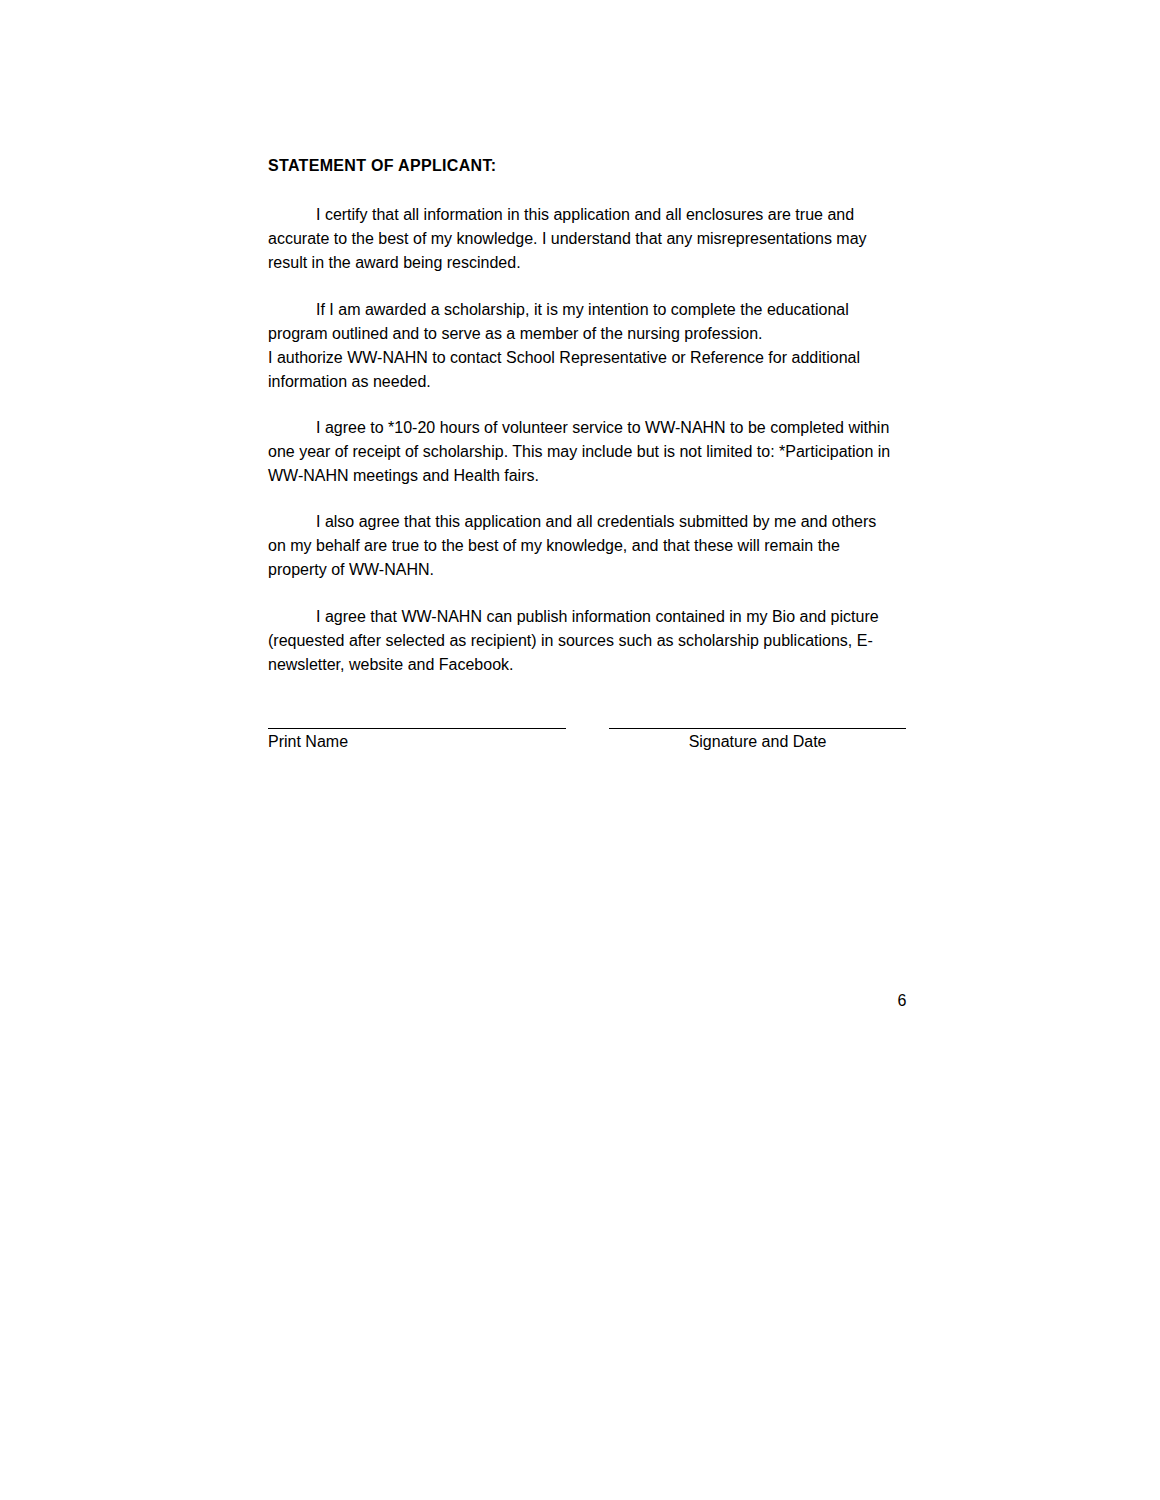STATEMENT OF APPLICANT:
I certify that all information in this application and all enclosures are true and accurate to the best of my knowledge. I understand that any misrepresentations may result in the award being rescinded.
If I am awarded a scholarship, it is my intention to complete the educational program outlined and to serve as a member of the nursing profession.
I authorize WW-NAHN to contact School Representative or Reference for additional information as needed.
I agree to *10-20 hours of volunteer service to WW-NAHN to be completed within one year of receipt of scholarship. This may include but is not limited to: *Participation in WW-NAHN meetings and Health fairs.
I also agree that this application and all credentials submitted by me and others on my behalf are true to the best of my knowledge, and that these will remain the property of WW-NAHN.
I agree that WW-NAHN can publish information contained in my Bio and picture (requested after selected as recipient) in sources such as scholarship publications, E-newsletter, website and Facebook.
Print Name
Signature and Date
6